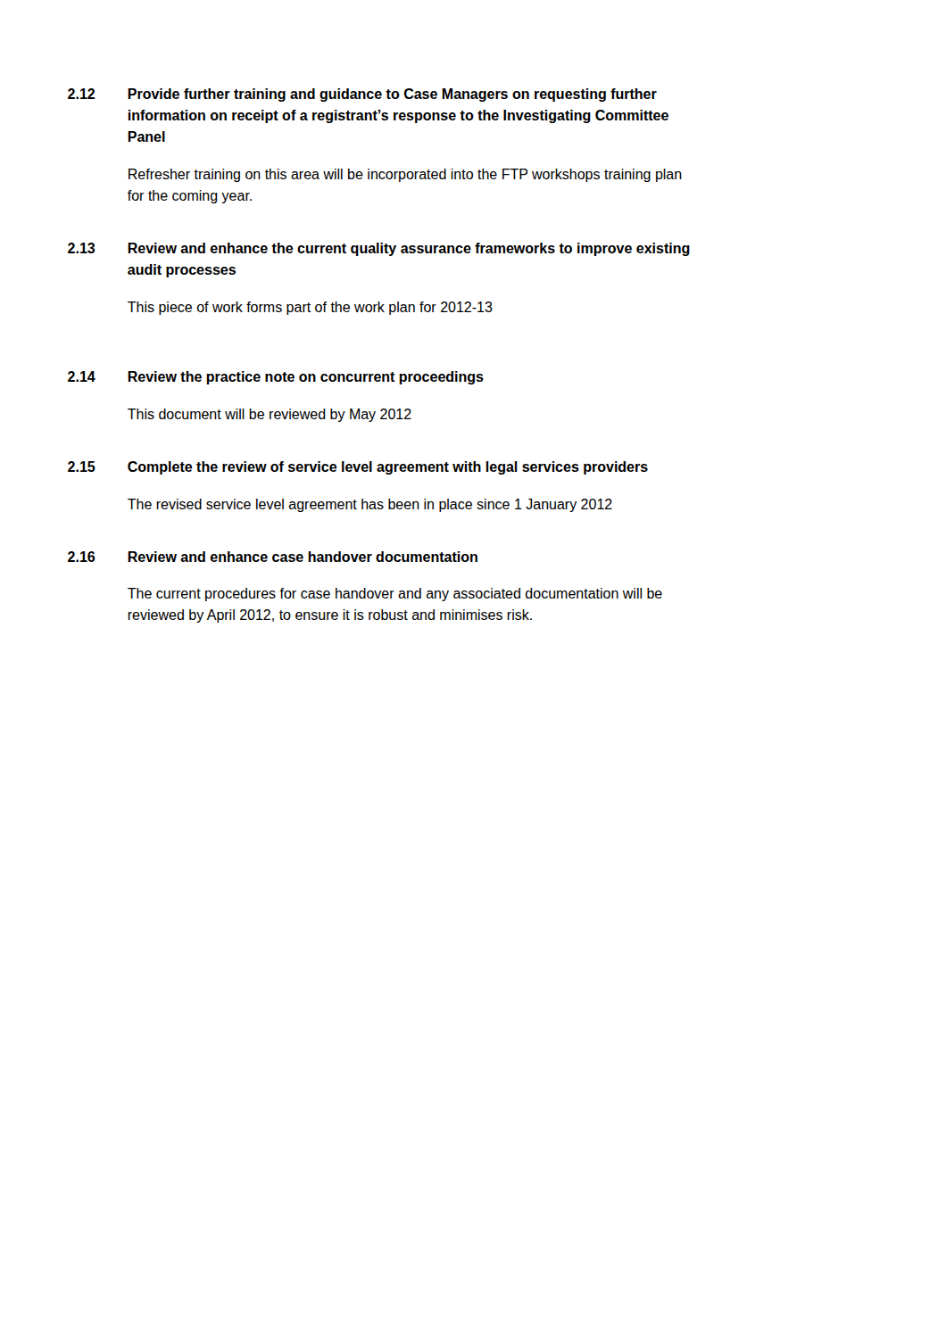2.12
Provide further training and guidance to Case Managers on requesting further information on receipt of a registrant’s response to the Investigating Committee Panel
Refresher training on this area will be incorporated into the FTP workshops training plan for the coming year.
2.13
Review and enhance the current quality assurance frameworks to improve existing audit processes
This piece of work forms part of the work plan for 2012-13
2.14
Review the practice note on concurrent proceedings
This document will be reviewed by May 2012
2.15
Complete the review of service level agreement with legal services providers
The revised service level agreement has been in place since 1 January 2012
2.16
Review and enhance case handover documentation
The current procedures for case handover and any associated documentation will be reviewed by April 2012, to ensure it is robust and minimises risk.